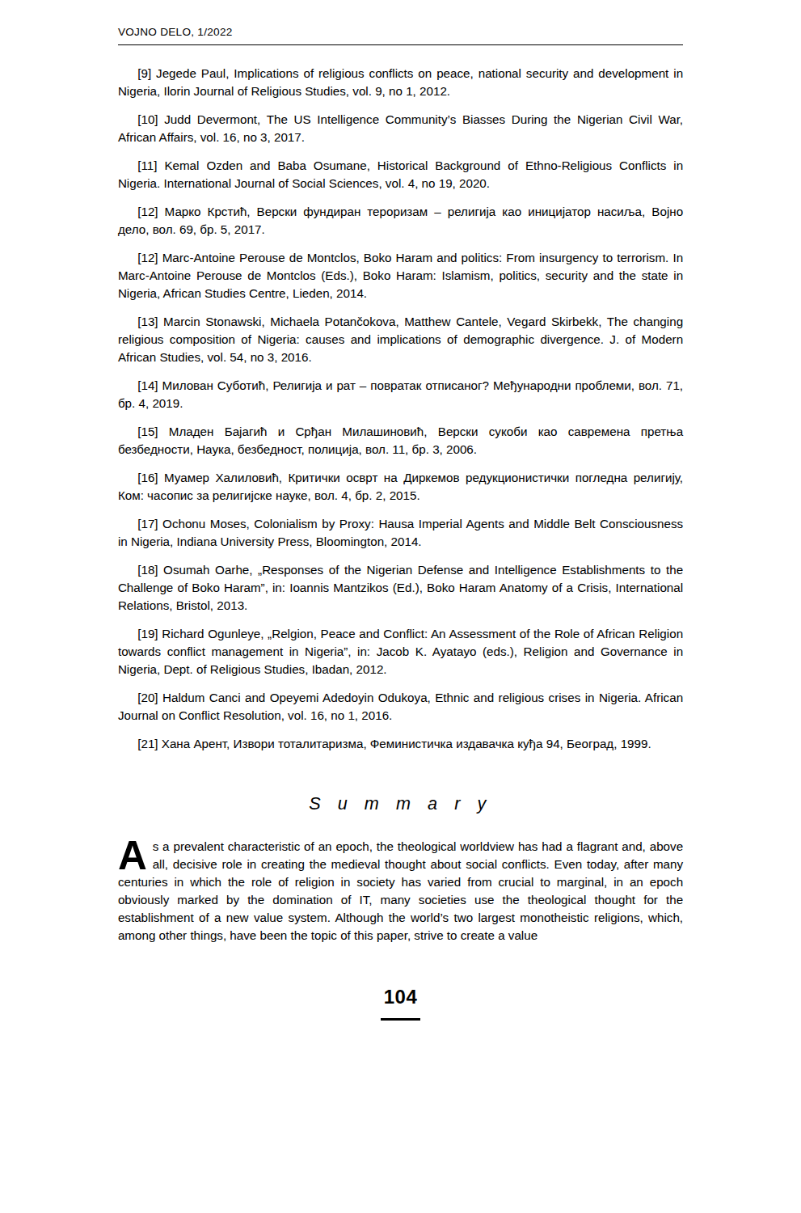VOJNO DELO, 1/2022
[9] Jegede Paul, Implications of religious conflicts on peace, national security and development in Nigeria, Ilorin Journal of Religious Studies, vol. 9, no 1, 2012.
[10] Judd Devermont, The US Intelligence Community’s Biasses During the Nigerian Civil War, African Affairs, vol. 16, no 3, 2017.
[11] Kemal Ozden and Baba Osumane, Historical Background of Ethno-Religious Conflicts in Nigeria. International Journal of Social Sciences, vol. 4, no 19, 2020.
[12] Марко Крстић, Верски фундиран тероризам – религија као иницијатор насиља, Војно дело, вол. 69, бр. 5, 2017.
[12] Marc-Antoine Perouse de Montclos, Boko Haram and politics: From insurgency to terrorism. In Marc-Antoine Perouse de Montclos (Eds.), Boko Haram: Islamism, politics, security and the state in Nigeria, African Studies Centre, Lieden, 2014.
[13] Marcin Stonawski, Michaela Potančokova, Matthew Cantele, Vegard Skirbekk, The changing religious composition of Nigeria: causes and implications of demographic divergence. J. of Modern African Studies, vol. 54, no 3, 2016.
[14] Милован Суботић, Религија и рат – повратак отписаног? Међународни проблеми, вол. 71, бр. 4, 2019.
[15] Младен Бајагић и Срђан Милашиновић, Верски сукоби као савремена претња безбедности, Наука, безбедност, полиција, вол. 11, бр. 3, 2006.
[16] Муамер Халиловић, Критички осврт на Диркемов редукционистички погледна религију, Ком: часопис за религијске науке, вол. 4, бр. 2, 2015.
[17] Ochonu Moses, Colonialism by Proxy: Hausa Imperial Agents and Middle Belt Consciousness in Nigeria, Indiana University Press, Bloomington, 2014.
[18] Osumah Oarhe, „Responses of the Nigerian Defense and Intelligence Establishments to the Challenge of Boko Haram”, in: Ioannis Mantzikos (Ed.), Boko Haram Anatomy of a Crisis, International Relations, Bristol, 2013.
[19] Richard Ogunleye, „Relgion, Peace and Conflict: An Assessment of the Role of African Religion towards conflict management in Nigeria”, in: Jacob K. Ayatayo (eds.), Religion and Governance in Nigeria, Dept. of Religious Studies, Ibadan, 2012.
[20] Haldum Canci and Opeyemi Adedoyin Odukoya, Ethnic and religious crises in Nigeria. African Journal on Conflict Resolution, vol. 16, no 1, 2016.
[21] Хана Арент, Извори тоталитаризма, Феминистичка издавачка куђа 94, Београд, 1999.
S u m m a r y
As a prevalent characteristic of an epoch, the theological worldview has had a flagrant and, above all, decisive role in creating the medieval thought about social conflicts. Even today, after many centuries in which the role of religion in society has varied from crucial to marginal, in an epoch obviously marked by the domination of IT, many societies use the theological thought for the establishment of a new value system. Although the world’s two largest monotheistic religions, which, among other things, have been the topic of this paper, strive to create a value
104